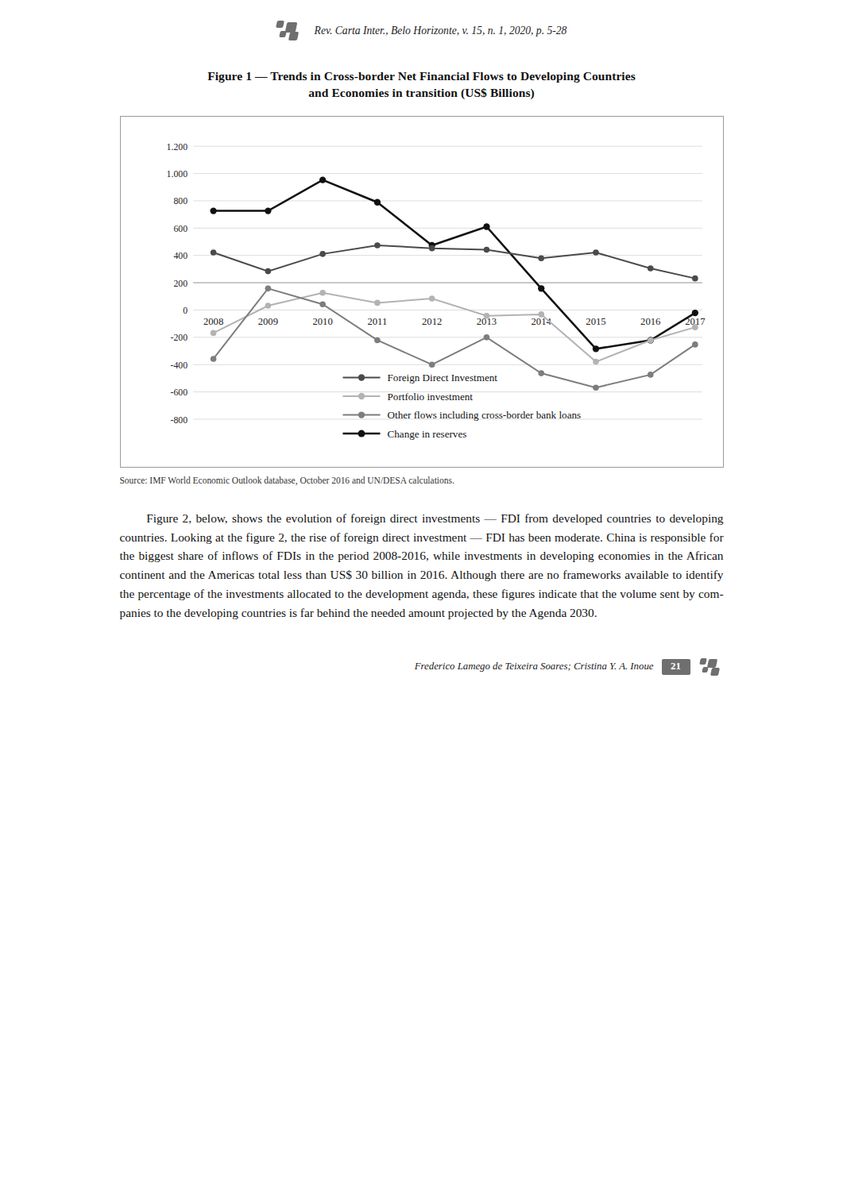Rev. Carta Inter., Belo Horizonte, v. 15, n. 1, 2020, p. 5-28
Figure 1 — Trends in Cross-border Net Financial Flows to Developing Countries
and Economies in transition (US$ Billions)
1.200 1.000 800 600 400 200 0 -200 -400 -600 -800 2008 2009 2010 2011 2012 2013 2014 2015 2016 2017 Foreign Direct Investment Portfolio investment Other flows including cross-border bank loans Change in reserves
Source: IMF World Economic Outlook database, October 2016 and UN/DESA calculations.
Figure 2, below, shows the evolution of foreign direct investments — FDI from developed countries to developing countries. Looking at the figure 2, the rise of foreign direct investment — FDI has been moderate. China is responsible for the biggest share of inflows of FDIs in the period 2008-2016, while investments in developing economies in the African continent and the Americas total less than US$ 30 billion in 2016. Although there are no frameworks available to identify the percentage of the investments allocated to the development agenda, these figures indicate that the volume sent by companies to the developing countries is far behind the needed amount projected by the Agenda 2030.
Frederico Lamego de Teixeira Soares; Cristina Y. A. Inoue 21